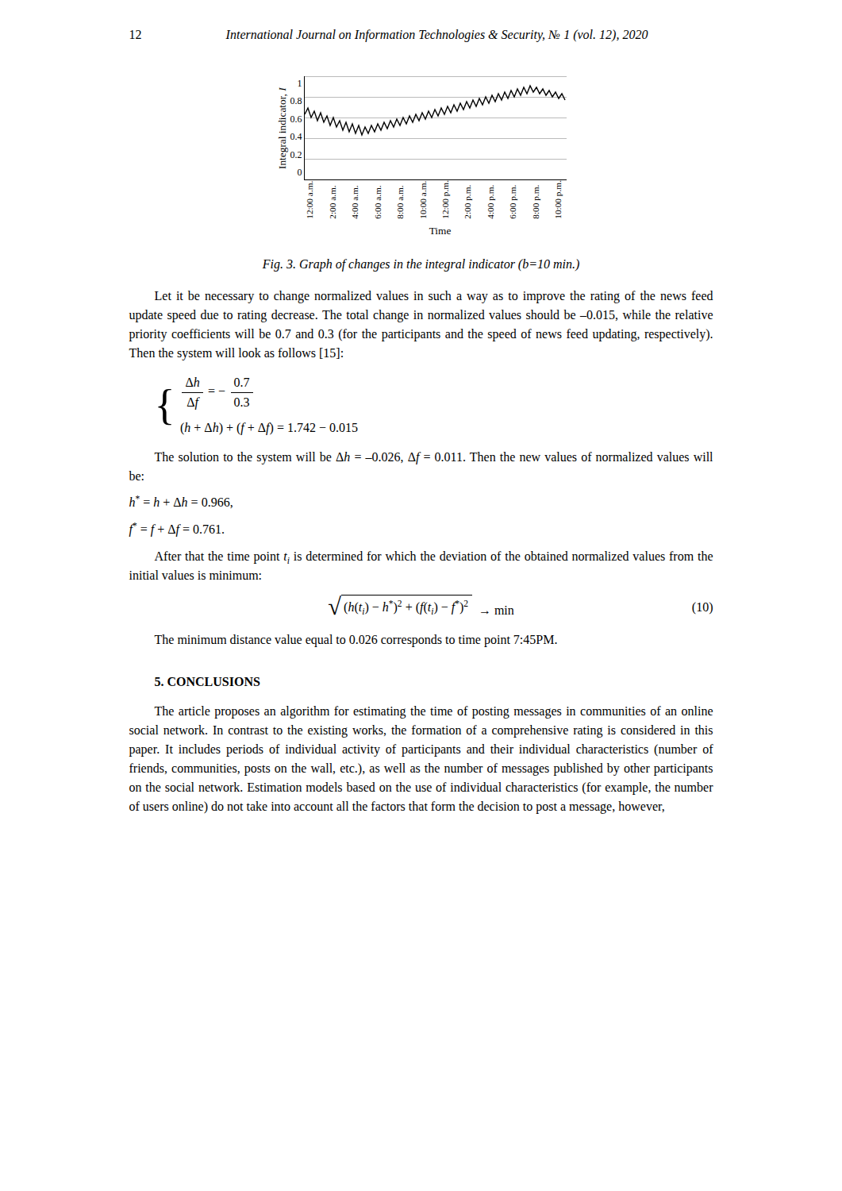12 International Journal on Information Technologies & Security, № 1 (vol. 12), 2020
Integral indicator, I
1 0.8 0.6 0.4 0.2 0
12:00 a.m. 2:00 a.m. 4:00 a.m. 6:00 a.m. 8:00 a.m. 10:00 a.m. 12:00 p.m. 2:00 p.m. 4:00 p.m. 6:00 p.m. 8:00 p.m. 10:00 p.m.
Time
Fig. 3. Graph of changes in the integral indicator (b=10 min.)
Let it be necessary to change normalized values in such a way as to improve the rating of the news feed update speed due to rating decrease. The total change in normalized values should be –0.015, while the relative priority coefficients will be 0.7 and 0.3 (for the participants and the speed of news feed updating, respectively). Then the system will look as follows [15]:
{
Δh Δf = − 0.70.3
(h + Δh) + (f + Δf) = 1.742 − 0.015
The solution to the system will be Δh = –0.026, Δf = 0.011. Then the new values of normalized values will be:
h* = h + Δh = 0.966,
f* = f + Δf = 0.761.
After that the time point ti is determined for which the deviation of the obtained normalized values from the initial values is minimum:
√ (h(ti) − h*)2 + (f(ti) − f*)2 → min (10)
The minimum distance value equal to 0.026 corresponds to time point 7:45PM.
5. CONCLUSIONS
The article proposes an algorithm for estimating the time of posting messages in communities of an online social network. In contrast to the existing works, the formation of a comprehensive rating is considered in this paper. It includes periods of individual activity of participants and their individual characteristics (number of friends, communities, posts on the wall, etc.), as well as the number of messages published by other participants on the social network. Estimation models based on the use of individual characteristics (for example, the number of users online) do not take into account all the factors that form the decision to post a message, however,